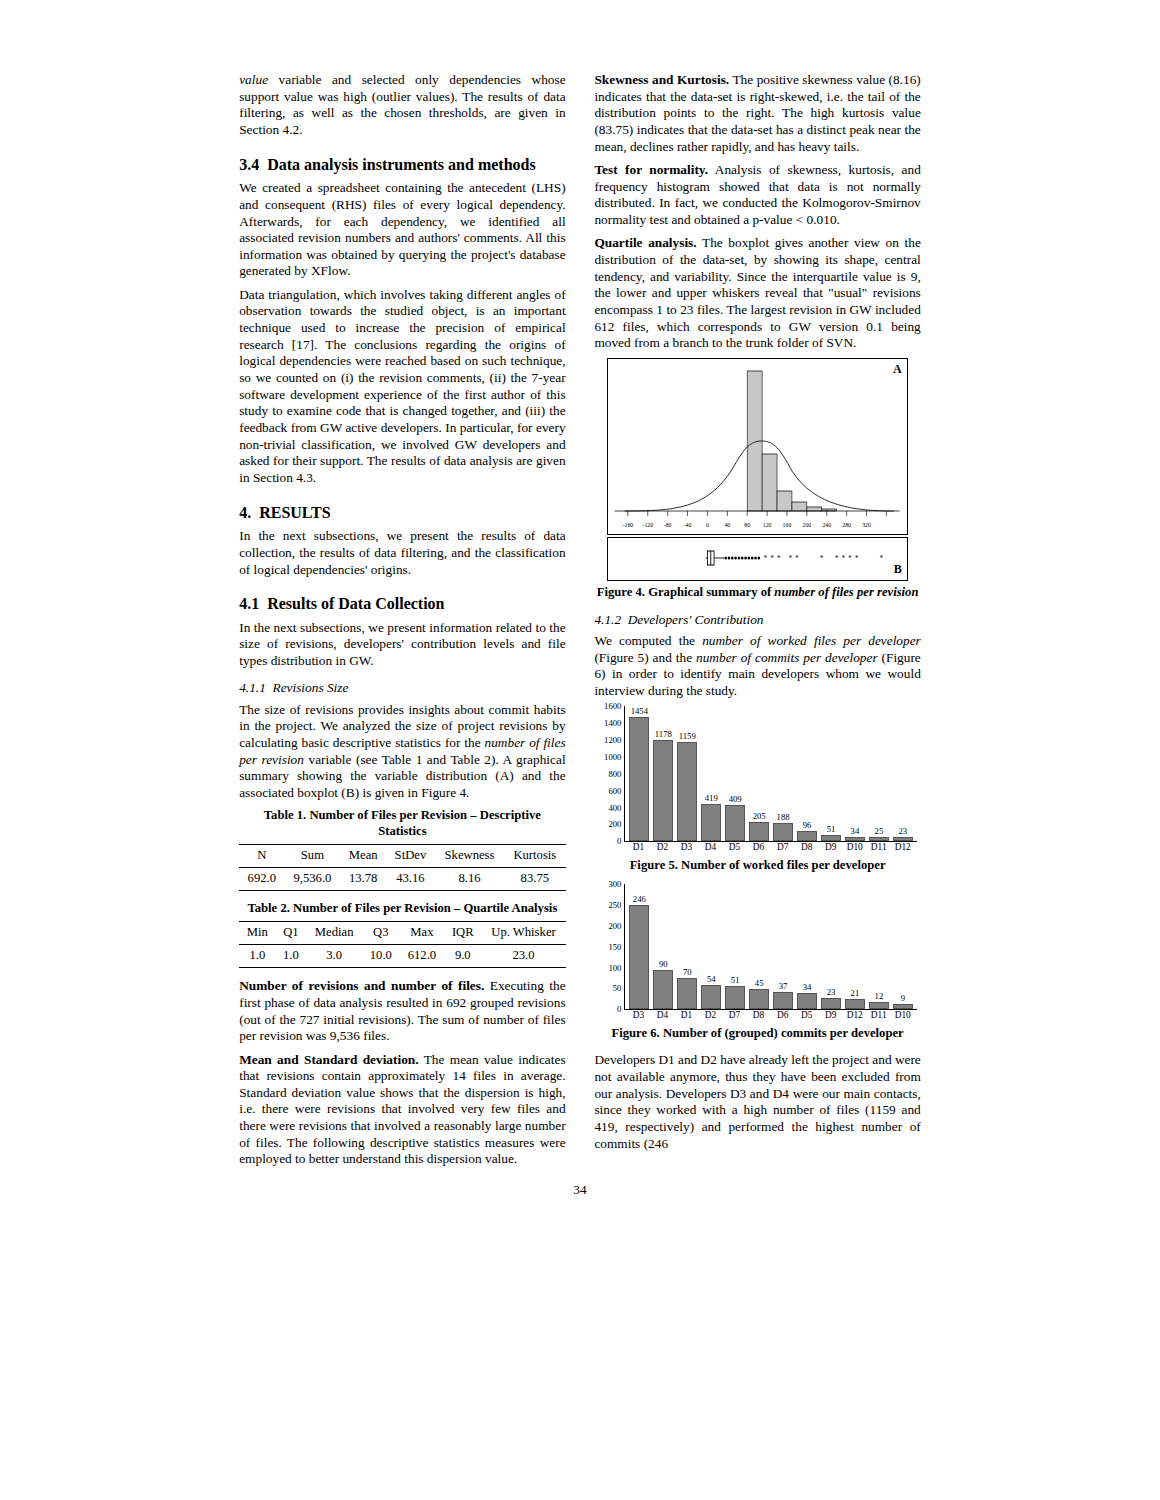value variable and selected only dependencies whose support value was high (outlier values). The results of data filtering, as well as the chosen thresholds, are given in Section 4.2.
3.4 Data analysis instruments and methods
We created a spreadsheet containing the antecedent (LHS) and consequent (RHS) files of every logical dependency. Afterwards, for each dependency, we identified all associated revision numbers and authors' comments. All this information was obtained by querying the project's database generated by XFlow.
Data triangulation, which involves taking different angles of observation towards the studied object, is an important technique used to increase the precision of empirical research [17]. The conclusions regarding the origins of logical dependencies were reached based on such technique, so we counted on (i) the revision comments, (ii) the 7-year software development experience of the first author of this study to examine code that is changed together, and (iii) the feedback from GW active developers. In particular, for every non-trivial classification, we involved GW developers and asked for their support. The results of data analysis are given in Section 4.3.
4. RESULTS
In the next subsections, we present the results of data collection, the results of data filtering, and the classification of logical dependencies' origins.
4.1 Results of Data Collection
In the next subsections, we present information related to the size of revisions, developers' contribution levels and file types distribution in GW.
4.1.1 Revisions Size
The size of revisions provides insights about commit habits in the project. We analyzed the size of project revisions by calculating basic descriptive statistics for the number of files per revision variable (see Table 1 and Table 2). A graphical summary showing the variable distribution (A) and the associated boxplot (B) is given in Figure 4.
Table 1. Number of Files per Revision – Descriptive Statistics
| N | Sum | Mean | StDev | Skewness | Kurtosis |
| --- | --- | --- | --- | --- | --- |
| 692.0 | 9,536.0 | 13.78 | 43.16 | 8.16 | 83.75 |
Table 2. Number of Files per Revision – Quartile Analysis
| Min | Q1 | Median | Q3 | Max | IQR | Up. Whisker |
| --- | --- | --- | --- | --- | --- | --- |
| 1.0 | 1.0 | 3.0 | 10.0 | 612.0 | 9.0 | 23.0 |
Number of revisions and number of files. Executing the first phase of data analysis resulted in 692 grouped revisions (out of the 727 initial revisions). The sum of number of files per revision was 9,536 files.
Mean and Standard deviation. The mean value indicates that revisions contain approximately 14 files in average. Standard deviation value shows that the dispersion is high, i.e. there were revisions that involved very few files and there were revisions that involved a reasonably large number of files. The following descriptive statistics measures were employed to better understand this dispersion value.
Skewness and Kurtosis. The positive skewness value (8.16) indicates that the data-set is right-skewed, i.e. the tail of the distribution points to the right. The high kurtosis value (83.75) indicates that the data-set has a distinct peak near the mean, declines rather rapidly, and has heavy tails.
Test for normality. Analysis of skewness, kurtosis, and frequency histogram showed that data is not normally distributed. In fact, we conducted the Kolmogorov-Smirnov normality test and obtained a p-value < 0.010.
Quartile analysis. The boxplot gives another view on the distribution of the data-set, by showing its shape, central tendency, and variability. Since the interquartile value is 9, the lower and upper whiskers reveal that "usual" revisions encompass 1 to 23 files. The largest revision in GW included 612 files, which corresponds to GW version 0.1 being moved from a branch to the trunk folder of SVN.
A -160 -120 -80 -40 0 40 80 120 160 200 240 280 320
B * * * * * * * * * * *
Figure 4. Graphical summary of number of files per revision
4.1.2 Developers' Contribution
We computed the number of worked files per developer (Figure 5) and the number of commits per developer (Figure 6) in order to identify main developers whom we would interview during the study.
1600
1400
1200
1000
800
600
400
200
0
1454
1178
1159
419
409
205
188
96
51
34
25
23
D1
D2
D3
D4
D5
D6
D7
D8
D9
D10
D11
D12
Figure 5. Number of worked files per developer
300
250
200
150
100
50
0
246
90
70
54
51
45
37
34
23
21
12
9
D3
D4
D1
D2
D7
D8
D6
D5
D9
D12
D11
D10
Figure 6. Number of (grouped) commits per developer
Developers D1 and D2 have already left the project and were not available anymore, thus they have been excluded from our analysis. Developers D3 and D4 were our main contacts, since they worked with a high number of files (1159 and 419, respectively) and performed the highest number of commits (246
34